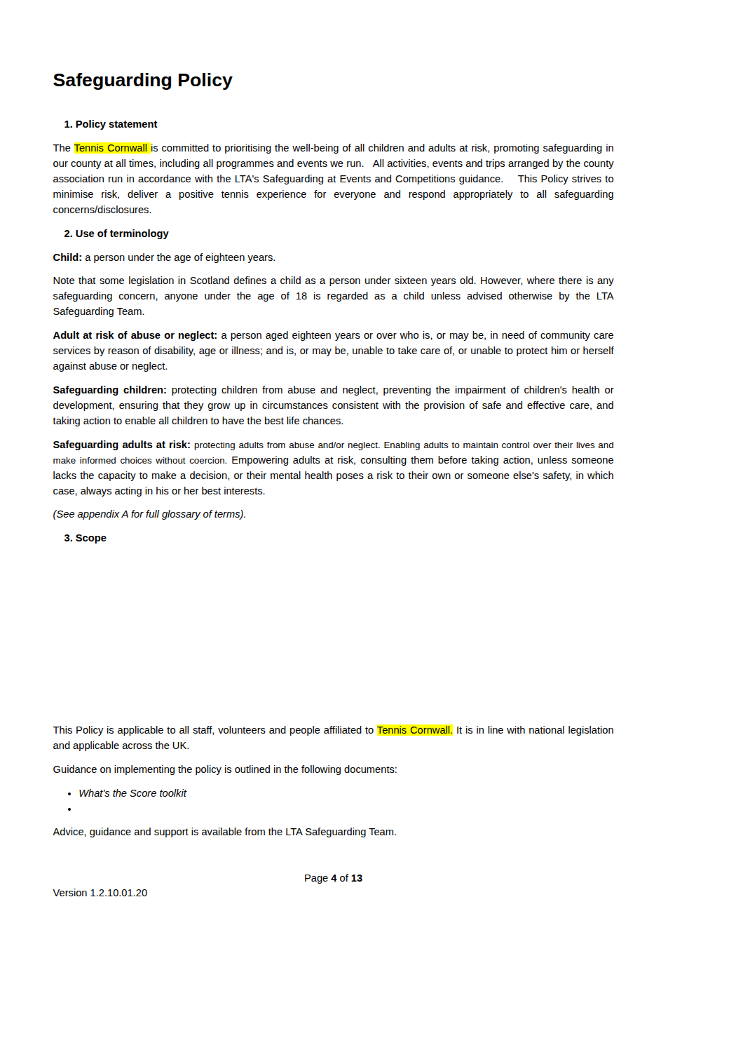Safeguarding Policy
Policy statement
The Tennis Cornwall is committed to prioritising the well-being of all children and adults at risk, promoting safeguarding in our county at all times, including all programmes and events we run. All activities, events and trips arranged by the county association run in accordance with the LTA's Safeguarding at Events and Competitions guidance. This Policy strives to minimise risk, deliver a positive tennis experience for everyone and respond appropriately to all safeguarding concerns/disclosures.
Use of terminology
Child: a person under the age of eighteen years.
Note that some legislation in Scotland defines a child as a person under sixteen years old. However, where there is any safeguarding concern, anyone under the age of 18 is regarded as a child unless advised otherwise by the LTA Safeguarding Team.
Adult at risk of abuse or neglect: a person aged eighteen years or over who is, or may be, in need of community care services by reason of disability, age or illness; and is, or may be, unable to take care of, or unable to protect him or herself against abuse or neglect.
Safeguarding children: protecting children from abuse and neglect, preventing the impairment of children's health or development, ensuring that they grow up in circumstances consistent with the provision of safe and effective care, and taking action to enable all children to have the best life chances.
Safeguarding adults at risk: protecting adults from abuse and/or neglect. Enabling adults to maintain control over their lives and make informed choices without coercion. Empowering adults at risk, consulting them before taking action, unless someone lacks the capacity to make a decision, or their mental health poses a risk to their own or someone else's safety, in which case, always acting in his or her best interests.
(See appendix A for full glossary of terms).
Scope
This Policy is applicable to all staff, volunteers and people affiliated to Tennis Cornwall. It is in line with national legislation and applicable across the UK.
Guidance on implementing the policy is outlined in the following documents:
What's the Score toolkit
Advice, guidance and support is available from the LTA Safeguarding Team.
Page 4 of 13
Version 1.2.10.01.20